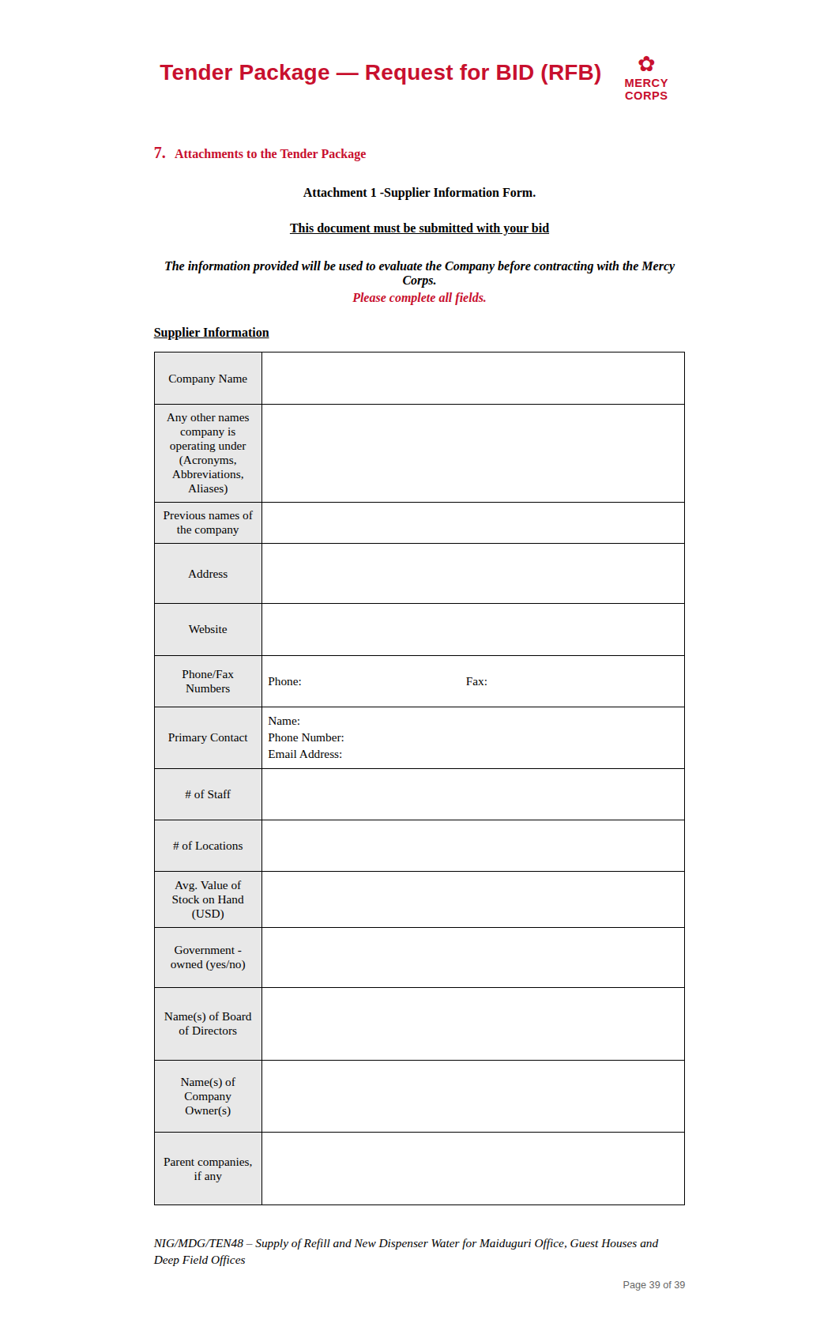Tender Package — Request for BID (RFB)
✿
MERCY
CORPS
7. Attachments to the Tender Package
Attachment 1 -Supplier Information Form.
This document must be submitted with your bid
The information provided will be used to evaluate the Company before contracting with the Mercy Corps.
Please complete all fields.
Supplier Information
| Company Name | |
| Any other names company is operating under (Acronyms, Abbreviations, Aliases) | |
| Previous names of the company | |
| Address | |
| Website | |
| Phone/Fax Numbers | Phone: Fax: |
| Primary Contact | Name: Phone Number: Email Address: |
| # of Staff | |
| # of Locations | |
| Avg. Value of Stock on Hand (USD) | |
| Government - owned (yes/no) | |
| Name(s) of Board of Directors | |
| Name(s) of Company Owner(s) | |
| Parent companies, if any | |
NIG/MDG/TEN48 – Supply of Refill and New Dispenser Water for Maiduguri Office, Guest Houses and Deep Field Offices
Page 39 of 39